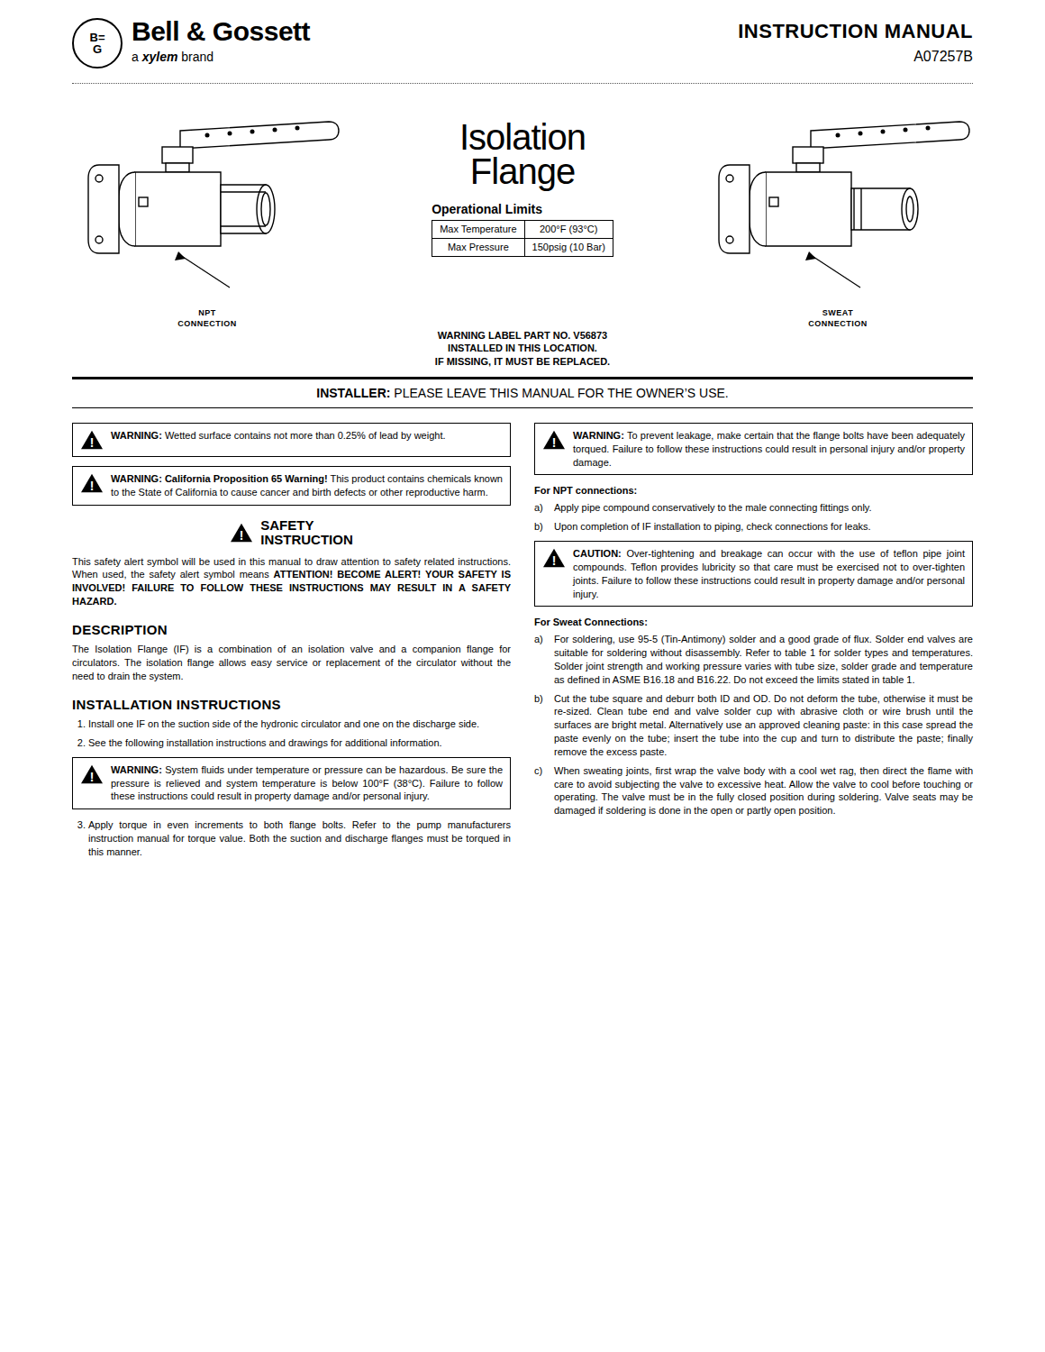B= G
Bell & Gossett
a xylem brand
INSTRUCTION MANUAL
A07257B
NPT
CONNECTION
Isolation
Flange
Operational Limits
| Max Temperature | 200°F (93°C) |
| Max Pressure | 150psig (10 Bar) |
SWEAT
CONNECTION
WARNING LABEL PART NO. V56873
INSTALLED IN THIS LOCATION.
IF MISSING, IT MUST BE REPLACED.
INSTALLER: PLEASE LEAVE THIS MANUAL FOR THE OWNER’S USE.
!
WARNING: Wetted surface contains not more than 0.25% of lead by weight.
!
WARNING: California Proposition 65 Warning! This product contains chemicals known to the State of California to cause cancer and birth defects or other reproductive harm.
!
SAFETY
INSTRUCTION
This safety alert symbol will be used in this manual to draw attention to safety related instructions. When used, the safety alert symbol means ATTENTION! BECOME ALERT! YOUR SAFETY IS INVOLVED! FAILURE TO FOLLOW THESE INSTRUCTIONS MAY RESULT IN A SAFETY HAZARD.
DESCRIPTION
The Isolation Flange (IF) is a combination of an isolation valve and a companion flange for circulators. The isolation flange allows easy service or replacement of the circulator without the need to drain the system.
INSTALLATION INSTRUCTIONS
Install one IF on the suction side of the hydronic circulator and one on the discharge side.
See the following installation instructions and drawings for additional information.
!
WARNING: System fluids under temperature or pressure can be hazardous. Be sure the pressure is relieved and system temperature is below 100°F (38°C). Failure to follow these instructions could result in property damage and/or personal injury.
Apply torque in even increments to both flange bolts. Refer to the pump manufacturers instruction manual for torque value. Both the suction and discharge flanges must be torqued in this manner.
!
WARNING: To prevent leakage, make certain that the flange bolts have been adequately torqued. Failure to follow these instructions could result in personal injury and/or property damage.
For NPT connections:
a) Apply pipe compound conservatively to the male connecting fittings only.
b) Upon completion of IF installation to piping, check connections for leaks.
!
CAUTION: Over-tightening and breakage can occur with the use of teflon pipe joint compounds. Teflon provides lubricity so that care must be exercised not to over-tighten joints. Failure to follow these instructions could result in property damage and/or personal injury.
For Sweat Connections:
a) For soldering, use 95-5 (Tin-Antimony) solder and a good grade of flux. Solder end valves are suitable for soldering without disassembly. Refer to table 1 for solder types and temperatures. Solder joint strength and working pressure varies with tube size, solder grade and temperature as defined in ASME B16.18 and B16.22. Do not exceed the limits stated in table 1.
b) Cut the tube square and deburr both ID and OD. Do not deform the tube, otherwise it must be re-sized. Clean tube end and valve solder cup with abrasive cloth or wire brush until the surfaces are bright metal. Alternatively use an approved cleaning paste: in this case spread the paste evenly on the tube; insert the tube into the cup and turn to distribute the paste; finally remove the excess paste.
c) When sweating joints, first wrap the valve body with a cool wet rag, then direct the flame with care to avoid subjecting the valve to excessive heat. Allow the valve to cool before touching or operating. The valve must be in the fully closed position during soldering. Valve seats may be damaged if soldering is done in the open or partly open position.